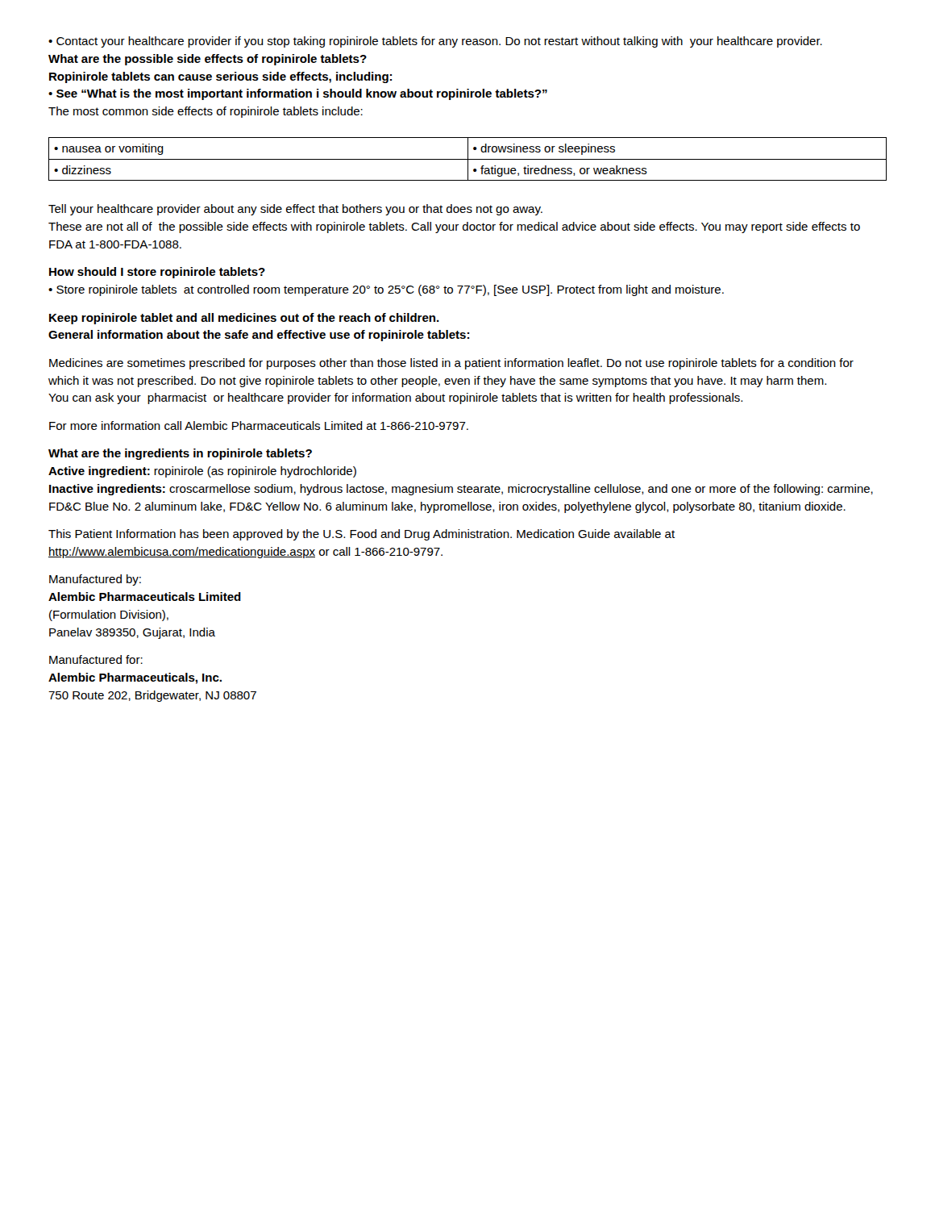• Contact your healthcare provider if you stop taking ropinirole tablets for any reason. Do not restart without talking with your healthcare provider.
What are the possible side effects of ropinirole tablets?
Ropinirole tablets can cause serious side effects, including:
• See “What is the most important information i should know about ropinirole tablets?”
The most common side effects of ropinirole tablets include:
| • nausea or vomiting | • drowsiness or sleepiness |
| • dizziness | • fatigue, tiredness, or weakness |
Tell your healthcare provider about any side effect that bothers you or that does not go away.
These are not all of the possible side effects with ropinirole tablets. Call your doctor for medical advice about side effects. You may report side effects to FDA at 1-800-FDA-1088.
How should I store ropinirole tablets?
• Store ropinirole tablets at controlled room temperature 20° to 25°C (68° to 77°F), [See USP]. Protect from light and moisture.
Keep ropinirole tablet and all medicines out of the reach of children.
General information about the safe and effective use of ropinirole tablets:
Medicines are sometimes prescribed for purposes other than those listed in a patient information leaflet. Do not use ropinirole tablets for a condition for which it was not prescribed. Do not give ropinirole tablets to other people, even if they have the same symptoms that you have. It may harm them.
You can ask your pharmacist or healthcare provider for information about ropinirole tablets that is written for health professionals.
For more information call Alembic Pharmaceuticals Limited at 1-866-210-9797.
What are the ingredients in ropinirole tablets?
Active ingredient: ropinirole (as ropinirole hydrochloride)
Inactive ingredients: croscarmellose sodium, hydrous lactose, magnesium stearate, microcrystalline cellulose, and one or more of the following: carmine, FD&C Blue No. 2 aluminum lake, FD&C Yellow No. 6 aluminum lake, hypromellose, iron oxides, polyethylene glycol, polysorbate 80, titanium dioxide.
This Patient Information has been approved by the U.S. Food and Drug Administration. Medication Guide available at http://www.alembicusa.com/medicationguide.aspx or call 1-866-210-9797.
Manufactured by:
Alembic Pharmaceuticals Limited
(Formulation Division),
Panelav 389350, Gujarat, India
Manufactured for:
Alembic Pharmaceuticals, Inc.
750 Route 202, Bridgewater, NJ 08807